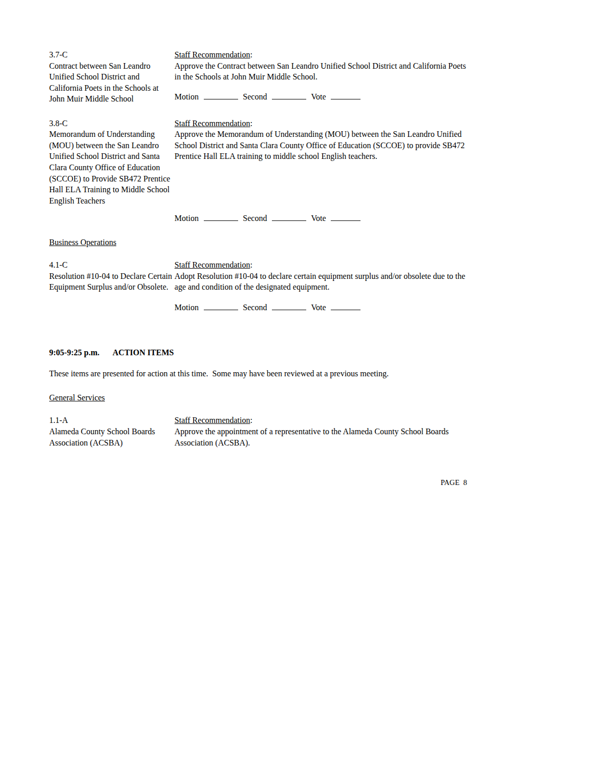| 3.7-C Contract between San Leandro Unified School District and California Poets in the Schools at John Muir Middle School | Staff Recommendation : Approve the Contract between San Leandro Unified School District and California Poets in the Schools at John Muir Middle School. Motion Second Vote |
| 3.8-C Memorandum of Understanding (MOU) between the San Leandro Unified School District and Santa Clara County Office of Education (SCCOE) to Provide SB472 Prentice Hall ELA Training to Middle School English Teachers | Staff Recommendation : Approve the Memorandum of Understanding (MOU) between the San Leandro Unified School District and Santa Clara County Office of Education (SCCOE) to provide SB472 Prentice Hall ELA training to middle school English teachers. Motion Second Vote |
Business Operations
| 4.1-C Resolution #10-04 to Declare Certain Equipment Surplus and/or Obsolete. | Staff Recommendation : Adopt Resolution #10-04 to declare certain equipment surplus and/or obsolete due to the age and condition of the designated equipment. Motion Second Vote |
9:05-9:25 p.m. ACTION ITEMS
These items are presented for action at this time. Some may have been reviewed at a previous meeting.
General Services
| 1.1-A Alameda County School Boards Association (ACSBA) | Staff Recommendation : Approve the appointment of a representative to the Alameda County School Boards Association (ACSBA). |
PAGE 8